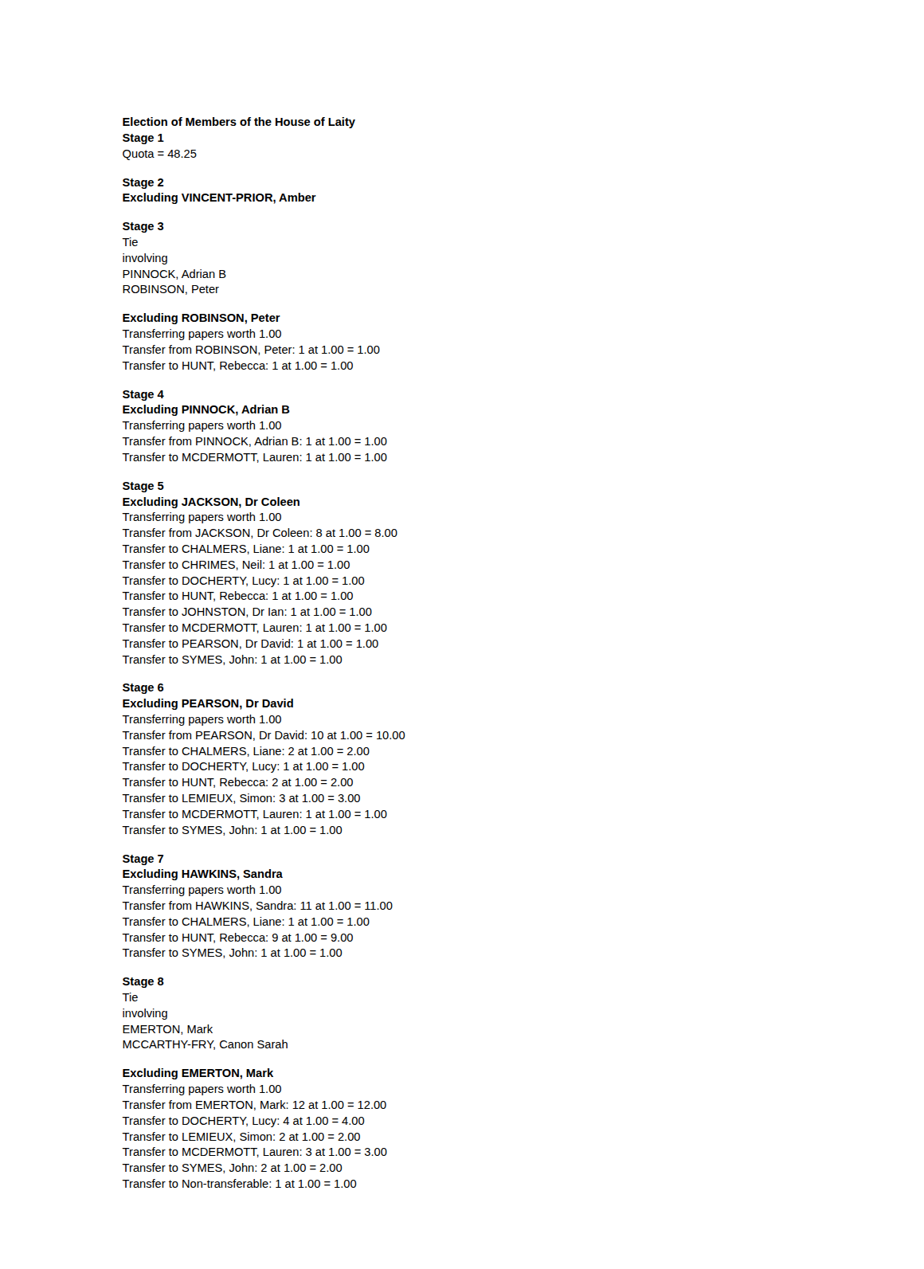Election of Members of the House of Laity
Stage 1
Quota = 48.25
Stage 2
Excluding VINCENT-PRIOR, Amber
Stage 3
Tie
involving
PINNOCK, Adrian B
ROBINSON, Peter
Excluding ROBINSON, Peter
Transferring papers worth 1.00
Transfer from ROBINSON, Peter: 1 at 1.00 = 1.00
Transfer to HUNT, Rebecca: 1 at 1.00 = 1.00
Stage 4
Excluding PINNOCK, Adrian B
Transferring papers worth 1.00
Transfer from PINNOCK, Adrian B: 1 at 1.00 = 1.00
Transfer to MCDERMOTT, Lauren: 1 at 1.00 = 1.00
Stage 5
Excluding JACKSON, Dr Coleen
Transferring papers worth 1.00
Transfer from JACKSON, Dr Coleen: 8 at 1.00 = 8.00
Transfer to CHALMERS, Liane: 1 at 1.00 = 1.00
Transfer to CHRIMES, Neil: 1 at 1.00 = 1.00
Transfer to DOCHERTY, Lucy: 1 at 1.00 = 1.00
Transfer to HUNT, Rebecca: 1 at 1.00 = 1.00
Transfer to JOHNSTON, Dr Ian: 1 at 1.00 = 1.00
Transfer to MCDERMOTT, Lauren: 1 at 1.00 = 1.00
Transfer to PEARSON, Dr David: 1 at 1.00 = 1.00
Transfer to SYMES, John: 1 at 1.00 = 1.00
Stage 6
Excluding PEARSON, Dr David
Transferring papers worth 1.00
Transfer from PEARSON, Dr David: 10 at 1.00 = 10.00
Transfer to CHALMERS, Liane: 2 at 1.00 = 2.00
Transfer to DOCHERTY, Lucy: 1 at 1.00 = 1.00
Transfer to HUNT, Rebecca: 2 at 1.00 = 2.00
Transfer to LEMIEUX, Simon: 3 at 1.00 = 3.00
Transfer to MCDERMOTT, Lauren: 1 at 1.00 = 1.00
Transfer to SYMES, John: 1 at 1.00 = 1.00
Stage 7
Excluding HAWKINS, Sandra
Transferring papers worth 1.00
Transfer from HAWKINS, Sandra: 11 at 1.00 = 11.00
Transfer to CHALMERS, Liane: 1 at 1.00 = 1.00
Transfer to HUNT, Rebecca: 9 at 1.00 = 9.00
Transfer to SYMES, John: 1 at 1.00 = 1.00
Stage 8
Tie
involving
EMERTON, Mark
MCCARTHY-FRY, Canon Sarah
Excluding EMERTON, Mark
Transferring papers worth 1.00
Transfer from EMERTON, Mark: 12 at 1.00 = 12.00
Transfer to DOCHERTY, Lucy: 4 at 1.00 = 4.00
Transfer to LEMIEUX, Simon: 2 at 1.00 = 2.00
Transfer to MCDERMOTT, Lauren: 3 at 1.00 = 3.00
Transfer to SYMES, John: 2 at 1.00 = 2.00
Transfer to Non-transferable: 1 at 1.00 = 1.00